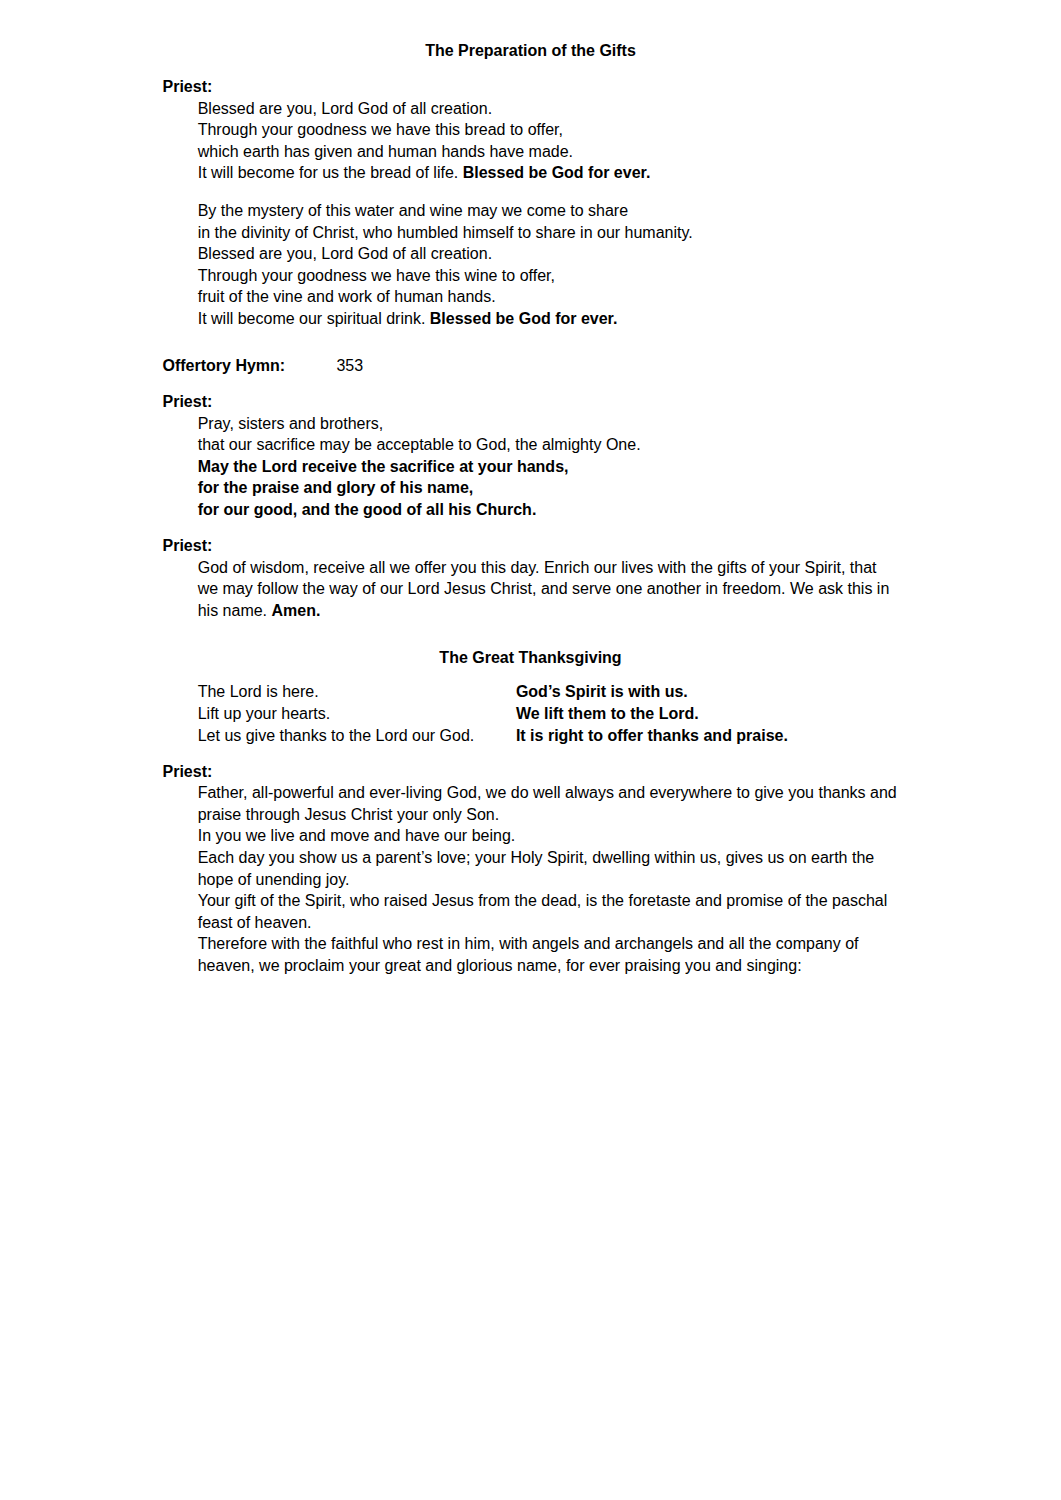The Preparation of the Gifts
Priest:
Blessed are you, Lord God of all creation.
Through your goodness we have this bread to offer,
which earth has given and human hands have made.
It will become for us the bread of life. Blessed be God for ever.
By the mystery of this water and wine may we come to share
in the divinity of Christ, who humbled himself to share in our humanity.
Blessed are you, Lord God of all creation.
Through your goodness we have this wine to offer,
fruit of the vine and work of human hands.
It will become our spiritual drink. Blessed be God for ever.
Offertory Hymn: 353
Priest:
Pray, sisters and brothers,
that our sacrifice may be acceptable to God, the almighty One.
May the Lord receive the sacrifice at your hands,
for the praise and glory of his name,
for our good, and the good of all his Church.
Priest:
God of wisdom, receive all we offer you this day. Enrich our lives with the gifts of your Spirit, that we may follow the way of our Lord Jesus Christ, and serve one another in freedom. We ask this in his name. Amen.
The Great Thanksgiving
| The Lord is here. | God’s Spirit is with us. |
| Lift up your hearts. | We lift them to the Lord. |
| Let us give thanks to the Lord our God. | It is right to offer thanks and praise. |
Priest:
Father, all-powerful and ever-living God, we do well always and everywhere to give you thanks and praise through Jesus Christ your only Son.
In you we live and move and have our being.
Each day you show us a parent’s love; your Holy Spirit, dwelling within us, gives us on earth the hope of unending joy.
Your gift of the Spirit, who raised Jesus from the dead, is the foretaste and promise of the paschal feast of heaven.
Therefore with the faithful who rest in him, with angels and archangels and all the company of heaven, we proclaim your great and glorious name, for ever praising you and singing: